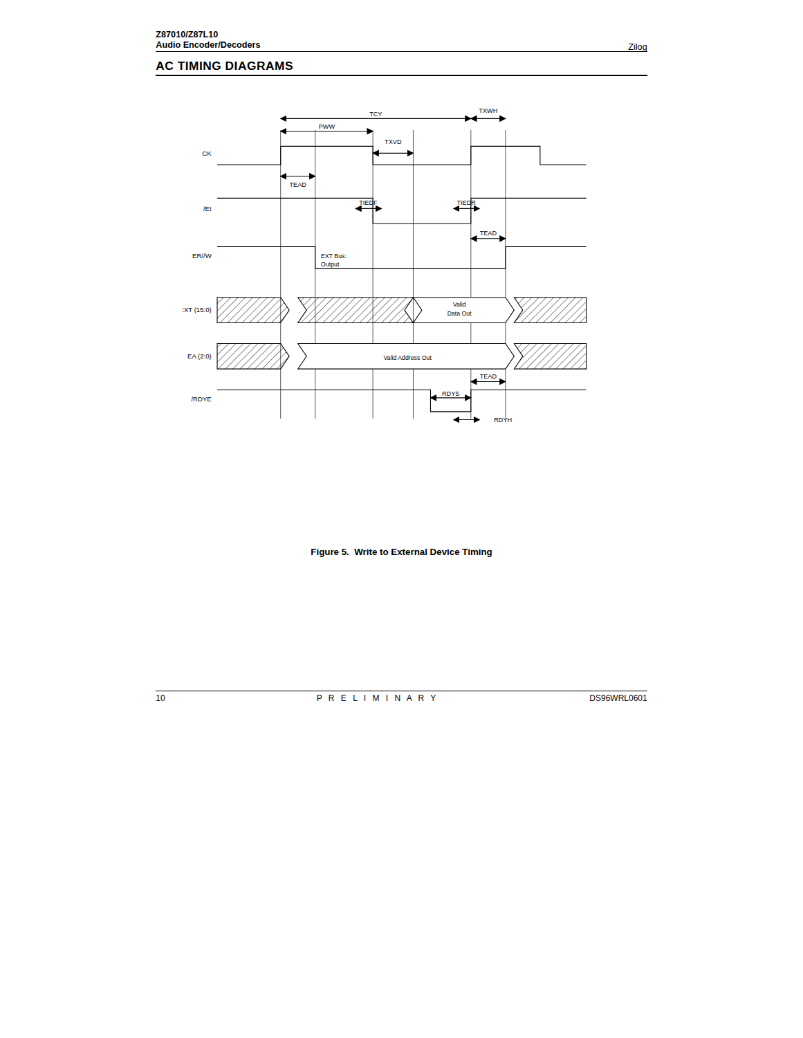Z87010/Z87L10
Audio Encoder/Decoders
Zilog
AC TIMING DIAGRAMS
TCY PWW TXWH TXVD TEAD TIEDF TIEDR TEAD TEAD RDYS RDYH CK /EI ER//W EXT (15:0) EA (2:0) /RDYE EXT Bus: Output Valid Data Out Valid Address Out
Figure 5. Write to External Device Timing
10 P R E L I M I N A R Y DS96WRL0601